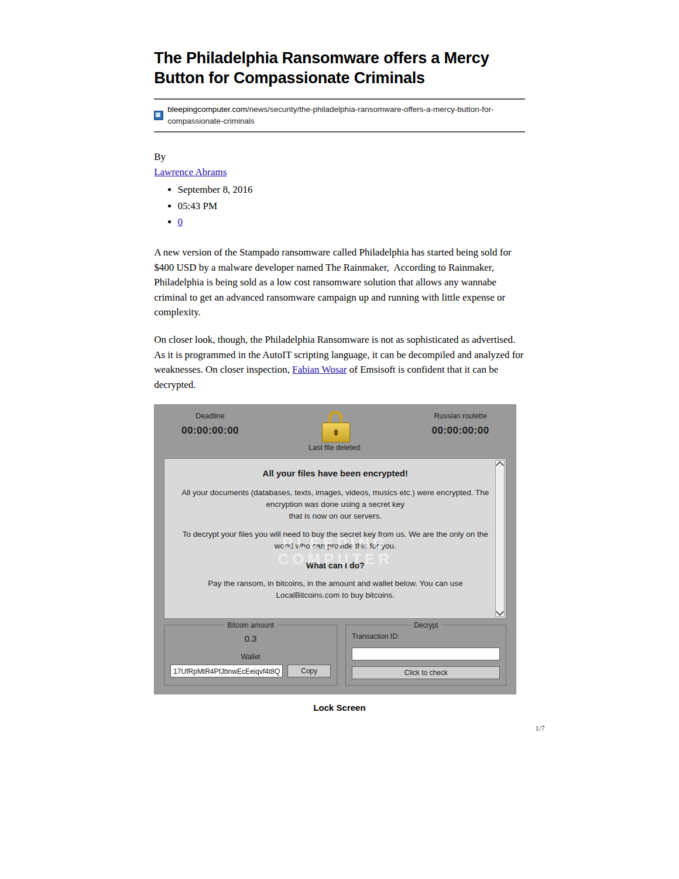The Philadelphia Ransomware offers a Mercy Button for Compassionate Criminals
bleepingcomputer.com/news/security/the-philadelphia-ransomware-offers-a-mercy-button-for-compassionate-criminals
By Lawrence Abrams
September 8, 2016
05:43 PM
0
A new version of the Stampado ransomware called Philadelphia has started being sold for $400 USD by a malware developer named The Rainmaker, According to Rainmaker, Philadelphia is being sold as a low cost ransomware solution that allows any wannabe criminal to get an advanced ransomware campaign up and running with little expense or complexity.
On closer look, though, the Philadelphia Ransomware is not as sophisticated as advertised. As it is programmed in the AutoIT scripting language, it can be decompiled and analyzed for weaknesses. On closer inspection, Fabian Wosar of Emsisoft is confident that it can be decrypted.
Deadline
00:00:00:00
Last file deleted:
Russian roulette
00:00:00:00
All your files have been encrypted!
All your documents (databases, texts, images, videos, musics etc.) were encrypted. The encryption was done using a secret key
that is now on our servers.
To decrypt your files you will need to buy the secret key from us. We are the only on the world who can provide this for you.
What can I do?
Pay the ransom, in bitcoins, in the amount and wallet below. You can use LocalBitcoins.com to buy bitcoins.
BLEEPING
COMPUTER
Bitcoin amount
0.3
Wallet
17UfRpMtR4PfJbnwEcEeiqvf4t8Q
Copy
Decrypt
Transaction ID:
Click to check
Lock Screen
1/7